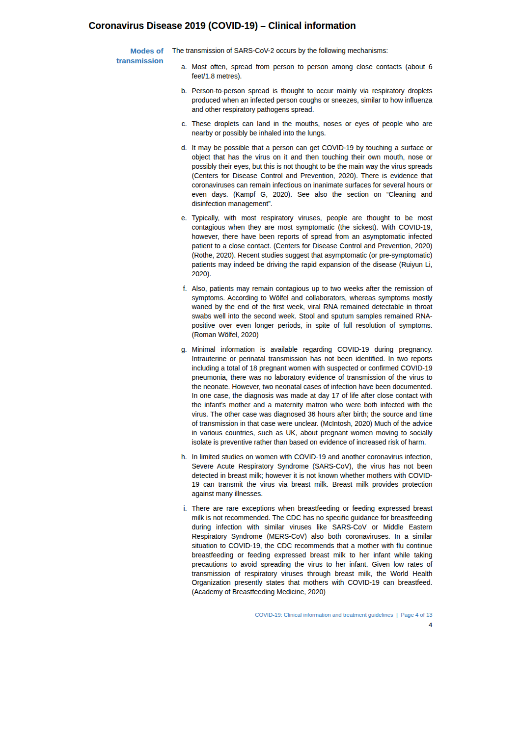Coronavirus Disease 2019 (COVID-19) – Clinical information
Modes of transmission
The transmission of SARS-CoV-2 occurs by the following mechanisms:
Most often, spread from person to person among close contacts (about 6 feet/1.8 metres).
Person-to-person spread is thought to occur mainly via respiratory droplets produced when an infected person coughs or sneezes, similar to how influenza and other respiratory pathogens spread.
These droplets can land in the mouths, noses or eyes of people who are nearby or possibly be inhaled into the lungs.
It may be possible that a person can get COVID-19 by touching a surface or object that has the virus on it and then touching their own mouth, nose or possibly their eyes, but this is not thought to be the main way the virus spreads (Centers for Disease Control and Prevention, 2020). There is evidence that coronaviruses can remain infectious on inanimate surfaces for several hours or even days. (Kampf G, 2020). See also the section on “Cleaning and disinfection management”.
Typically, with most respiratory viruses, people are thought to be most contagious when they are most symptomatic (the sickest). With COVID-19, however, there have been reports of spread from an asymptomatic infected patient to a close contact. (Centers for Disease Control and Prevention, 2020) (Rothe, 2020). Recent studies suggest that asymptomatic (or pre-symptomatic) patients may indeed be driving the rapid expansion of the disease (Ruiyun Li, 2020).
Also, patients may remain contagious up to two weeks after the remission of symptoms. According to Wölfel and collaborators, whereas symptoms mostly waned by the end of the first week, viral RNA remained detectable in throat swabs well into the second week. Stool and sputum samples remained RNA-positive over even longer periods, in spite of full resolution of symptoms. (Roman Wölfel, 2020)
Minimal information is available regarding COVID-19 during pregnancy. Intrauterine or perinatal transmission has not been identified. In two reports including a total of 18 pregnant women with suspected or confirmed COVID-19 pneumonia, there was no laboratory evidence of transmission of the virus to the neonate. However, two neonatal cases of infection have been documented. In one case, the diagnosis was made at day 17 of life after close contact with the infant's mother and a maternity matron who were both infected with the virus. The other case was diagnosed 36 hours after birth; the source and time of transmission in that case were unclear. (McIntosh, 2020) Much of the advice in various countries, such as UK, about pregnant women moving to socially isolate is preventive rather than based on evidence of increased risk of harm.
In limited studies on women with COVID-19 and another coronavirus infection, Severe Acute Respiratory Syndrome (SARS-CoV), the virus has not been detected in breast milk; however it is not known whether mothers with COVID-19 can transmit the virus via breast milk. Breast milk provides protection against many illnesses.
There are rare exceptions when breastfeeding or feeding expressed breast milk is not recommended. The CDC has no specific guidance for breastfeeding during infection with similar viruses like SARS-CoV or Middle Eastern Respiratory Syndrome (MERS-CoV) also both coronaviruses. In a similar situation to COVID-19, the CDC recommends that a mother with flu continue breastfeeding or feeding expressed breast milk to her infant while taking precautions to avoid spreading the virus to her infant. Given low rates of transmission of respiratory viruses through breast milk, the World Health Organization presently states that mothers with COVID-19 can breastfeed. (Academy of Breastfeeding Medicine, 2020)
COVID-19: Clinical information and treatment guidelines | Page 4 of 13
4